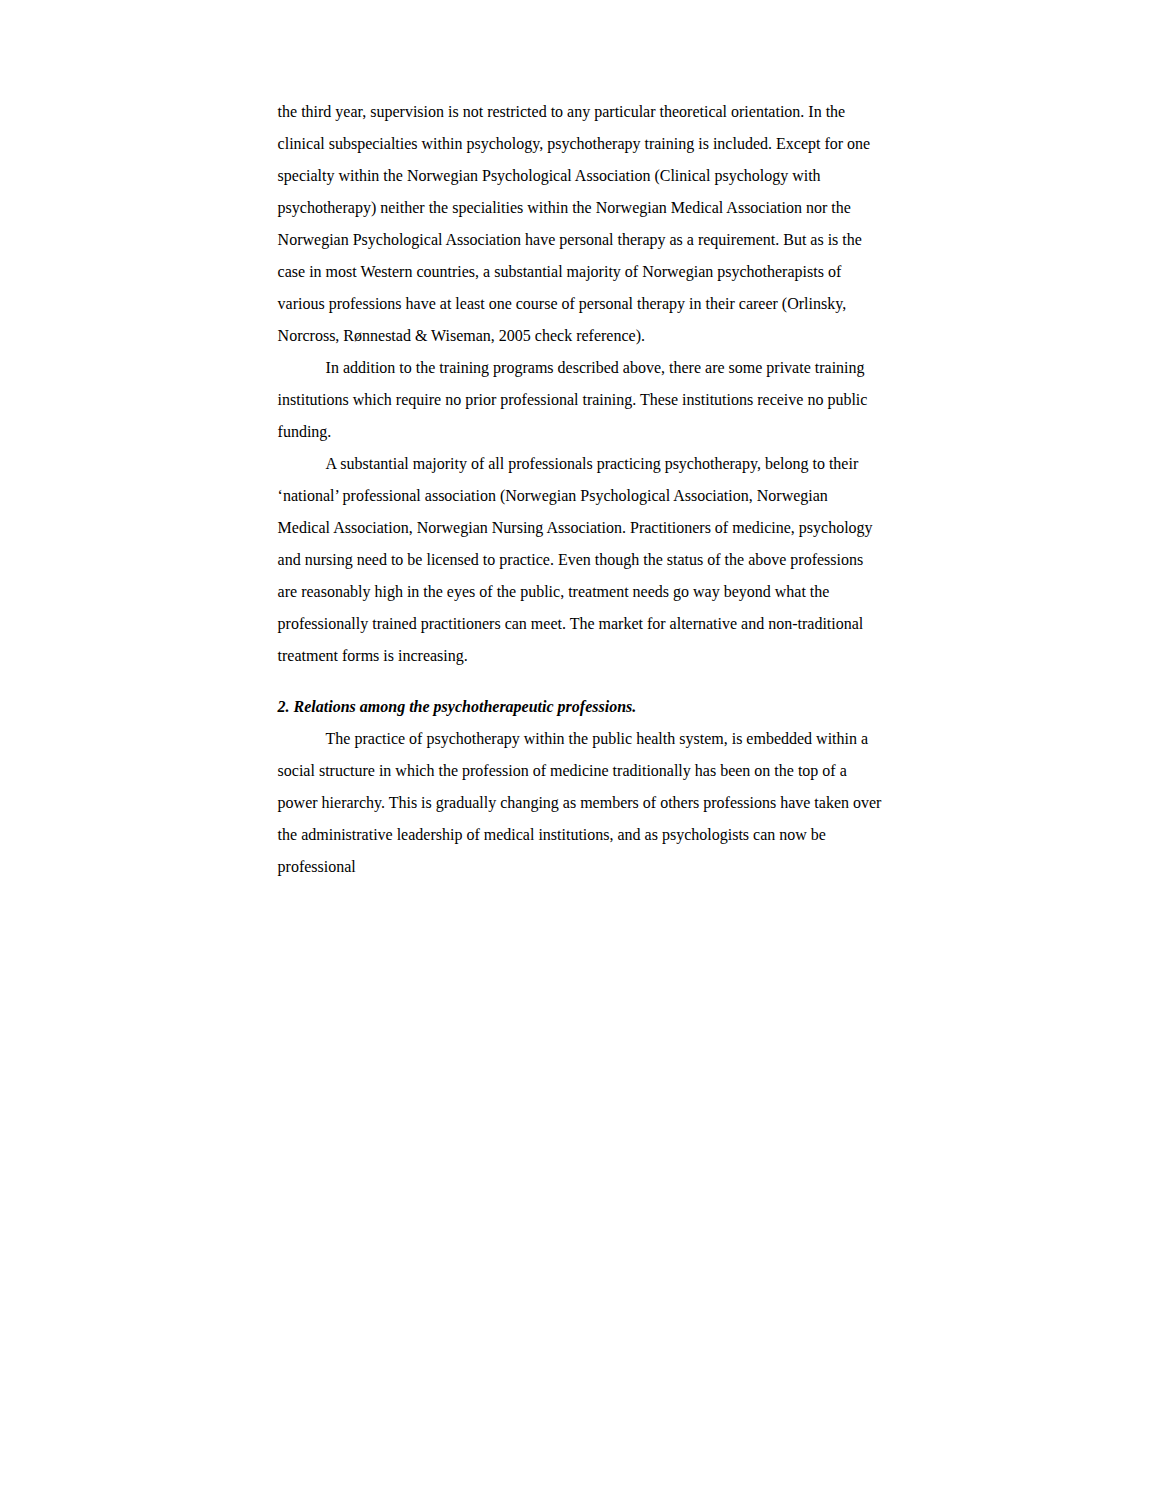the third year, supervision is not restricted to any particular theoretical orientation. In the clinical subspecialties within psychology, psychotherapy training is included. Except for one specialty within the Norwegian Psychological Association (Clinical psychology with psychotherapy) neither the specialities within the Norwegian Medical Association nor the Norwegian Psychological Association have personal therapy as a requirement. But as is the case in most Western countries, a substantial majority of Norwegian psychotherapists of various professions have at least one course of personal therapy in their career (Orlinsky, Norcross, Rønnestad & Wiseman, 2005 check reference).
In addition to the training programs described above, there are some private training institutions which require no prior professional training. These institutions receive no public funding.
A substantial majority of all professionals practicing psychotherapy, belong to their ‘national’ professional association (Norwegian Psychological Association, Norwegian Medical Association, Norwegian Nursing Association. Practitioners of medicine, psychology and nursing need to be licensed to practice. Even though the status of the above professions are reasonably high in the eyes of the public, treatment needs go way beyond what the professionally trained practitioners can meet. The market for alternative and non-traditional treatment forms is increasing.
2. Relations among the psychotherapeutic professions.
The practice of psychotherapy within the public health system, is embedded within a social structure in which the profession of medicine traditionally has been on the top of a power hierarchy. This is gradually changing as members of others professions have taken over the administrative leadership of medical institutions, and as psychologists can now be professional